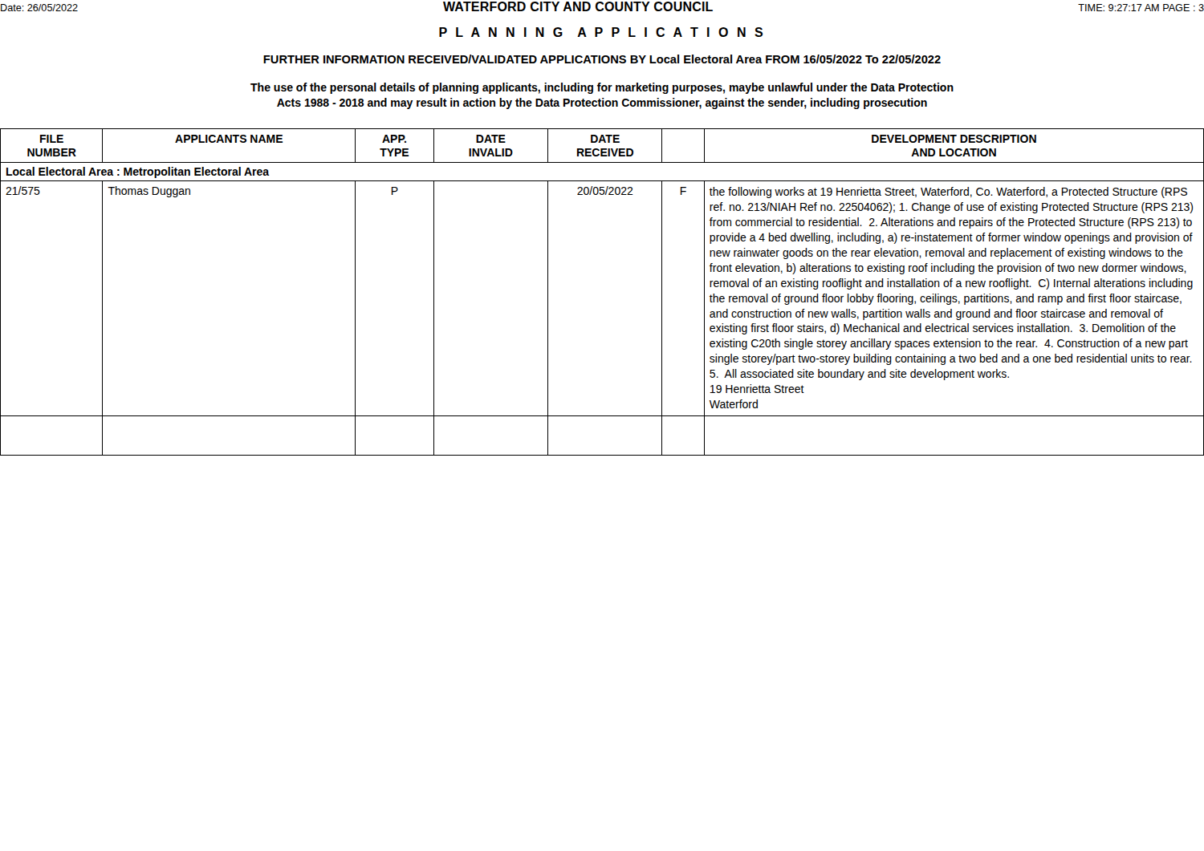Date: 26/05/2022
WATERFORD CITY AND COUNTY COUNCIL
TIME: 9:27:17 AM PAGE : 3
P L A N N I N G A P P L I C A T I O N S
FURTHER INFORMATION RECEIVED/VALIDATED APPLICATIONS BY Local Electoral Area FROM 16/05/2022 To 22/05/2022
The use of the personal details of planning applicants, including for marketing purposes, maybe unlawful under the Data Protection
Acts 1988 - 2018 and may result in action by the Data Protection Commissioner, against the sender, including prosecution
| FILE NUMBER | APPLICANTS NAME | APP. TYPE | DATE INVALID | DATE RECEIVED | | DEVELOPMENT DESCRIPTION AND LOCATION |
| --- | --- | --- | --- | --- | --- | --- |
| Local Electoral Area : Metropolitan Electoral Area |
| 21/575 | Thomas Duggan | P | | 20/05/2022 | F | the following works at 19 Henrietta Street, Waterford, Co. Waterford, a Protected Structure (RPS ref. no. 213/NIAH Ref no. 22504062); 1. Change of use of existing Protected Structure (RPS 213) from commercial to residential. 2. Alterations and repairs of the Protected Structure (RPS 213) to provide a 4 bed dwelling, including, a) re-instatement of former window openings and provision of new rainwater goods on the rear elevation, removal and replacement of existing windows to the front elevation, b) alterations to existing roof including the provision of two new dormer windows, removal of an existing rooflight and installation of a new rooflight. C) Internal alterations including the removal of ground floor lobby flooring, ceilings, partitions, and ramp and first floor staircase, and construction of new walls, partition walls and ground and floor staircase and removal of existing first floor stairs, d) Mechanical and electrical services installation. 3. Demolition of the existing C20th single storey ancillary spaces extension to the rear. 4. Construction of a new part single storey/part two-storey building containing a two bed and a one bed residential units to rear. 5. All associated site boundary and site development works. 19 Henrietta Street Waterford |